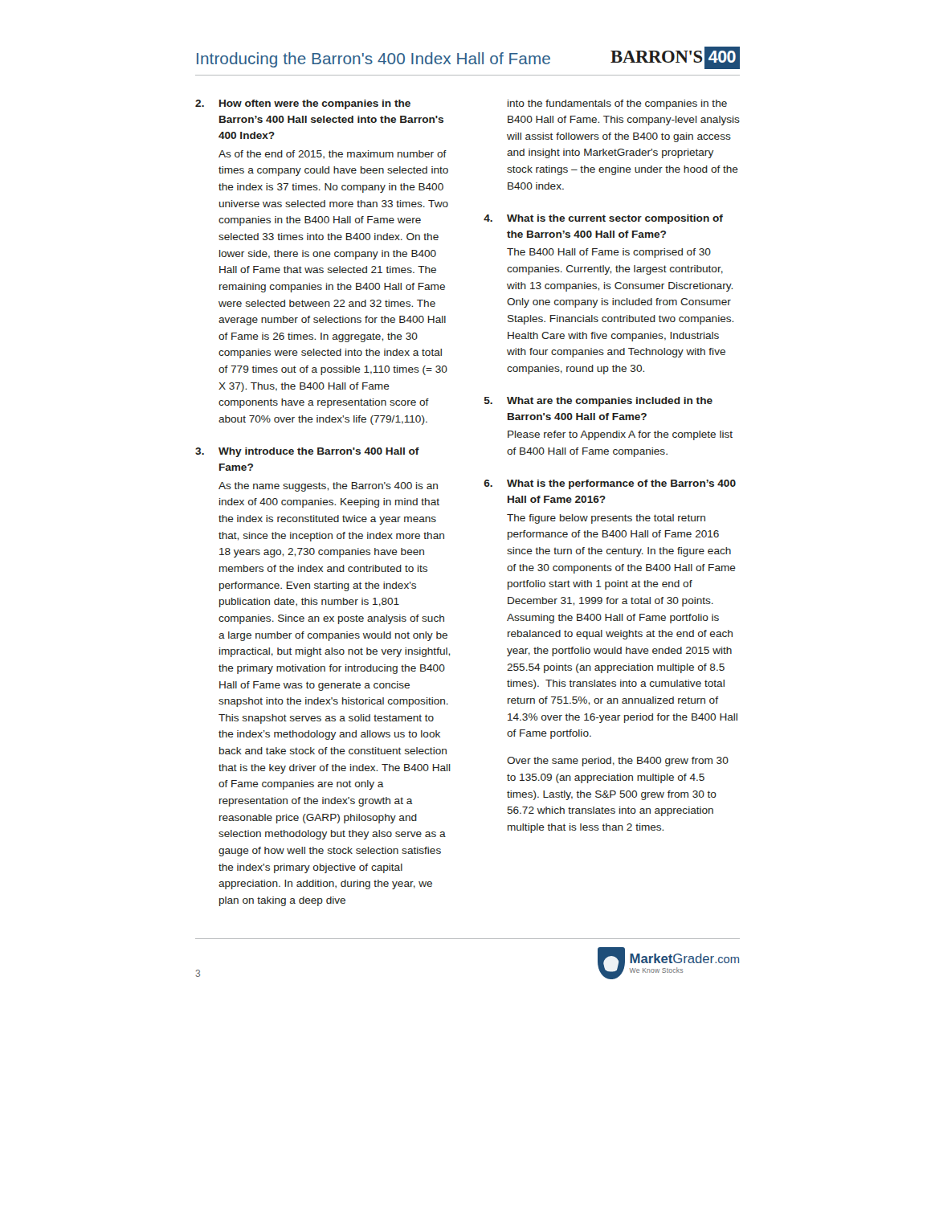Introducing the Barron's 400 Index Hall of Fame
BARRON'S 400
2.
How often were the companies in the Barron’s 400 Hall selected into the Barron's 400 Index?
As of the end of 2015, the maximum number of times a company could have been selected into the index is 37 times. No company in the B400 universe was selected more than 33 times. Two companies in the B400 Hall of Fame were selected 33 times into the B400 index. On the lower side, there is one company in the B400 Hall of Fame that was selected 21 times. The remaining companies in the B400 Hall of Fame were selected between 22 and 32 times. The average number of selections for the B400 Hall of Fame is 26 times. In aggregate, the 30 companies were selected into the index a total of 779 times out of a possible 1,110 times (= 30 X 37). Thus, the B400 Hall of Fame components have a representation score of about 70% over the index's life (779/1,110).
3.
Why introduce the Barron's 400 Hall of Fame?
As the name suggests, the Barron's 400 is an index of 400 companies. Keeping in mind that the index is reconstituted twice a year means that, since the inception of the index more than 18 years ago, 2,730 companies have been members of the index and contributed to its performance. Even starting at the index's publication date, this number is 1,801 companies. Since an ex poste analysis of such a large number of companies would not only be impractical, but might also not be very insightful, the primary motivation for introducing the B400 Hall of Fame was to generate a concise snapshot into the index's historical composition. This snapshot serves as a solid testament to the index’s methodology and allows us to look back and take stock of the constituent selection that is the key driver of the index. The B400 Hall of Fame companies are not only a representation of the index's growth at a reasonable price (GARP) philosophy and selection methodology but they also serve as a gauge of how well the stock selection satisfies the index's primary objective of capital appreciation. In addition, during the year, we plan on taking a deep dive
into the fundamentals of the companies in the B400 Hall of Fame. This company-level analysis will assist followers of the B400 to gain access and insight into MarketGrader's proprietary stock ratings – the engine under the hood of the B400 index.
4.
What is the current sector composition of the Barron’s 400 Hall of Fame?
The B400 Hall of Fame is comprised of 30 companies. Currently, the largest contributor, with 13 companies, is Consumer Discretionary. Only one company is included from Consumer Staples. Financials contributed two companies. Health Care with five companies, Industrials with four companies and Technology with five companies, round up the 30.
5.
What are the companies included in the Barron's 400 Hall of Fame?
Please refer to Appendix A for the complete list of B400 Hall of Fame companies.
6.
What is the performance of the Barron’s 400 Hall of Fame 2016?
The figure below presents the total return performance of the B400 Hall of Fame 2016 since the turn of the century. In the figure each of the 30 components of the B400 Hall of Fame portfolio start with 1 point at the end of December 31, 1999 for a total of 30 points. Assuming the B400 Hall of Fame portfolio is rebalanced to equal weights at the end of each year, the portfolio would have ended 2015 with 255.54 points (an appreciation multiple of 8.5 times). This translates into a cumulative total return of 751.5%, or an annualized return of 14.3% over the 16-year period for the B400 Hall of Fame portfolio.
Over the same period, the B400 grew from 30 to 135.09 (an appreciation multiple of 4.5 times). Lastly, the S&P 500 grew from 30 to 56.72 which translates into an appreciation multiple that is less than 2 times.
3
Market Grader.com
We Know Stocks